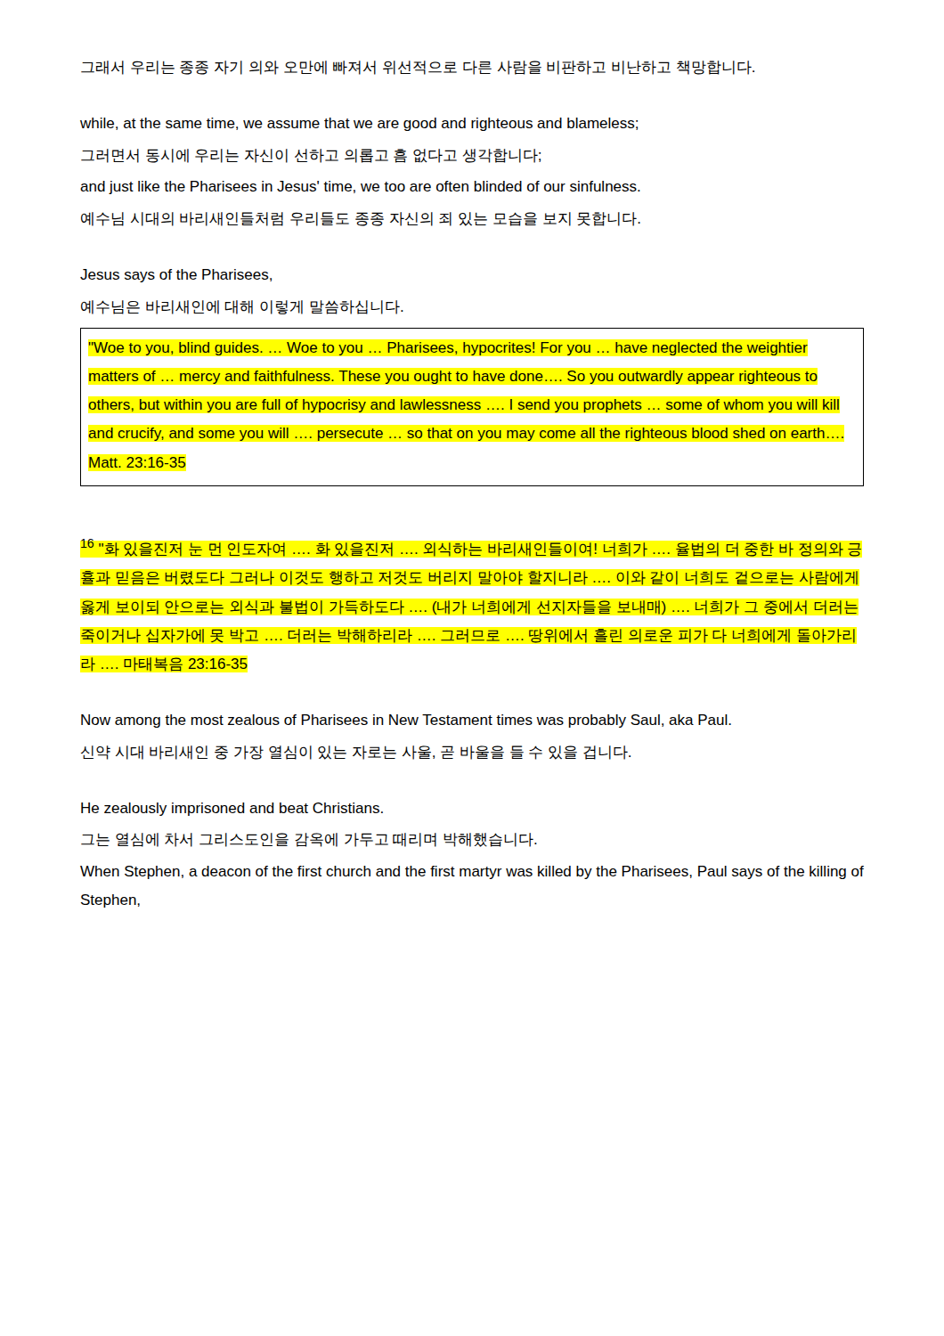그래서 우리는 종종 자기 의와 오만에 빠져서 위선적으로 다른 사람을 비판하고 비난하고 책망합니다.
while, at the same time, we assume that we are good and righteous and blameless;
그러면서 동시에 우리는 자신이 선하고 의롭고 흠 없다고 생각합니다;
and just like the Pharisees in Jesus' time, we too are often blinded of our sinfulness.
예수님 시대의 바리새인들처럼 우리들도 종종 자신의 죄 있는 모습을 보지 못합니다.
Jesus says of the Pharisees,
예수님은 바리새인에 대해 이렇게 말씀하십니다.
"Woe to you, blind guides. … Woe to you … Pharisees, hypocrites! For you … have neglected the weightier matters of … mercy and faithfulness. These you ought to have done…. So you outwardly appear righteous to others, but within you are full of hypocrisy and lawlessness …. I send you prophets … some of whom you will kill and crucify, and some you will …. persecute … so that on you may come all the righteous blood shed on earth…. Matt. 23:16-35
16 "화 있을진저 눈 먼 인도자여 …. 화 있을진저 …. 외식하는 바리새인들이여! 너희가 …. 율법의 더 중한 바 정의와 긍휼과 믿음은 버렸도다 그러나 이것도 행하고 저것도 버리지 말아야 할지니라 …. 이와 같이 너희도 겉으로는 사람에게 옳게 보이되 안으로는 외식과 불법이 가득하도다 …. (내가 너희에게 선지자들을 보내매) …. 너희가 그 중에서 더러는 죽이거나 십자가에 못 박고 …. 더러는 박해하리라 …. 그러므로 …. 땅위에서 흘린 의로운 피가 다 너희에게 돌아가리라 …. 마태복음 23:16-35
Now among the most zealous of Pharisees in New Testament times was probably Saul, aka Paul.
신약 시대 바리새인 중 가장 열심이 있는 자로는 사울, 곧 바울을 들 수 있을 겁니다.
He zealously imprisoned and beat Christians.
그는 열심에 차서 그리스도인을 감옥에 가두고 때리며 박해했습니다.
When Stephen, a deacon of the first church and the first martyr was killed by the Pharisees, Paul says of the killing of Stephen,